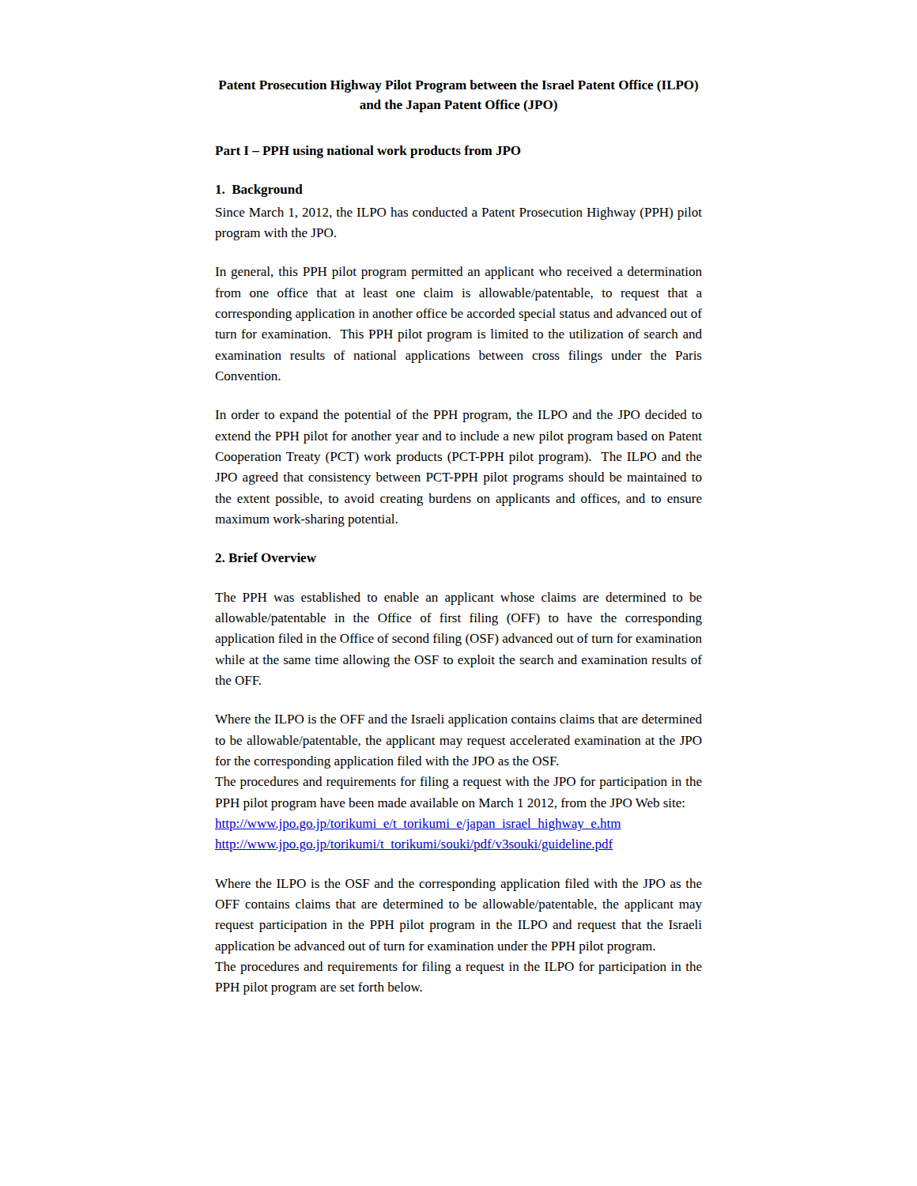Patent Prosecution Highway Pilot Program between the Israel Patent Office (ILPO)
and the Japan Patent Office (JPO)
Part I – PPH using national work products from JPO
1. Background
Since March 1, 2012, the ILPO has conducted a Patent Prosecution Highway (PPH) pilot program with the JPO.
In general, this PPH pilot program permitted an applicant who received a determination from one office that at least one claim is allowable/patentable, to request that a corresponding application in another office be accorded special status and advanced out of turn for examination. This PPH pilot program is limited to the utilization of search and examination results of national applications between cross filings under the Paris Convention.
In order to expand the potential of the PPH program, the ILPO and the JPO decided to extend the PPH pilot for another year and to include a new pilot program based on Patent Cooperation Treaty (PCT) work products (PCT-PPH pilot program). The ILPO and the JPO agreed that consistency between PCT-PPH pilot programs should be maintained to the extent possible, to avoid creating burdens on applicants and offices, and to ensure maximum work-sharing potential.
2. Brief Overview
The PPH was established to enable an applicant whose claims are determined to be allowable/patentable in the Office of first filing (OFF) to have the corresponding application filed in the Office of second filing (OSF) advanced out of turn for examination while at the same time allowing the OSF to exploit the search and examination results of the OFF.
Where the ILPO is the OFF and the Israeli application contains claims that are determined to be allowable/patentable, the applicant may request accelerated examination at the JPO for the corresponding application filed with the JPO as the OSF.
The procedures and requirements for filing a request with the JPO for participation in the PPH pilot program have been made available on March 1 2012, from the JPO Web site:
http://www.jpo.go.jp/torikumi_e/t_torikumi_e/japan_israel_highway_e.htm http://www.jpo.go.jp/torikumi/t_torikumi/souki/pdf/v3souki/guideline.pdf
Where the ILPO is the OSF and the corresponding application filed with the JPO as the OFF contains claims that are determined to be allowable/patentable, the applicant may request participation in the PPH pilot program in the ILPO and request that the Israeli application be advanced out of turn for examination under the PPH pilot program.
The procedures and requirements for filing a request in the ILPO for participation in the PPH pilot program are set forth below.